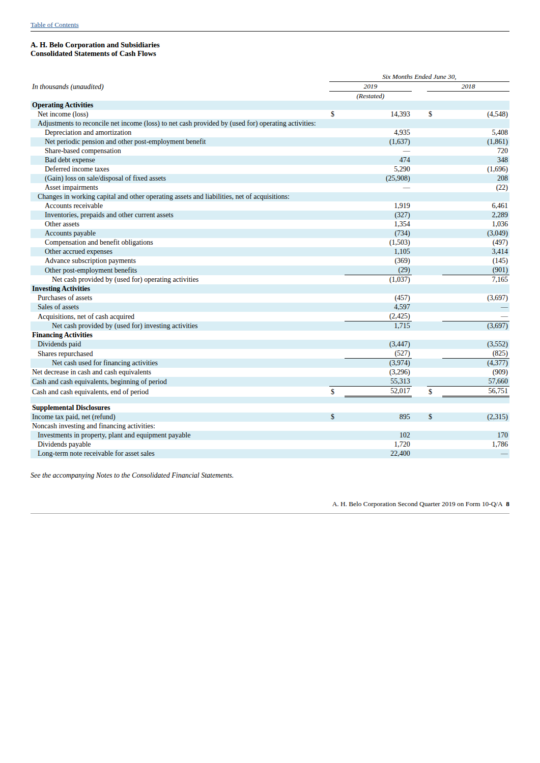Table of Contents
A. H. Belo Corporation and Subsidiaries
Consolidated Statements of Cash Flows
| | Six Months Ended June 30, |
| In thousands (unaudited) | 2019 | | 2018 |
| | (Restated) | | |
| Operating Activities | | | | | |
| Net income (loss) | $ | 14,393 | | $ | (4,548) |
| Adjustments to reconcile net income (loss) to net cash provided by (used for) operating activities: | | | | | |
| Depreciation and amortization | | 4,935 | | | 5,408 |
| Net periodic pension and other post-employment benefit | | (1,637) | | | (1,861) |
| Share-based compensation | | — | | | 720 |
| Bad debt expense | | 474 | | | 348 |
| Deferred income taxes | | 5,290 | | | (1,696) |
| (Gain) loss on sale/disposal of fixed assets | | (25,908) | | | 208 |
| Asset impairments | | — | | | (22) |
| Changes in working capital and other operating assets and liabilities, net of acquisitions: | | | | | |
| Accounts receivable | | 1,919 | | | 6,461 |
| Inventories, prepaids and other current assets | | (327) | | | 2,289 |
| Other assets | | 1,354 | | | 1,036 |
| Accounts payable | | (734) | | | (3,049) |
| Compensation and benefit obligations | | (1,503) | | | (497) |
| Other accrued expenses | | 1,105 | | | 3,414 |
| Advance subscription payments | | (369) | | | (145) |
| Other post-employment benefits | | (29) | | | (901) |
| Net cash provided by (used for) operating activities | | (1,037) | | | 7,165 |
| Investing Activities | | | | | |
| Purchases of assets | | (457) | | | (3,697) |
| Sales of assets | | 4,597 | | | — |
| Acquisitions, net of cash acquired | | (2,425) | | | — |
| Net cash provided by (used for) investing activities | | 1,715 | | | (3,697) |
| Financing Activities | | | | | |
| Dividends paid | | (3,447) | | | (3,552) |
| Shares repurchased | | (527) | | | (825) |
| Net cash used for financing activities | | (3,974) | | | (4,377) |
| Net decrease in cash and cash equivalents | | (3,296) | | | (909) |
| Cash and cash equivalents, beginning of period | | 55,313 | | | 57,660 |
| Cash and cash equivalents, end of period | $ | 52,017 | | $ | 56,751 |
| Supplemental Disclosures | | | | | |
| Income tax paid, net (refund) | $ | 895 | | $ | (2,315) |
| Noncash investing and financing activities: | | | | | |
| Investments in property, plant and equipment payable | | 102 | | | 170 |
| Dividends payable | | 1,720 | | | 1,786 |
| Long-term note receivable for asset sales | | 22,400 | | | — |
See the accompanying Notes to the Consolidated Financial Statements.
A. H. Belo Corporation Second Quarter 2019 on Form 10-Q/A 8